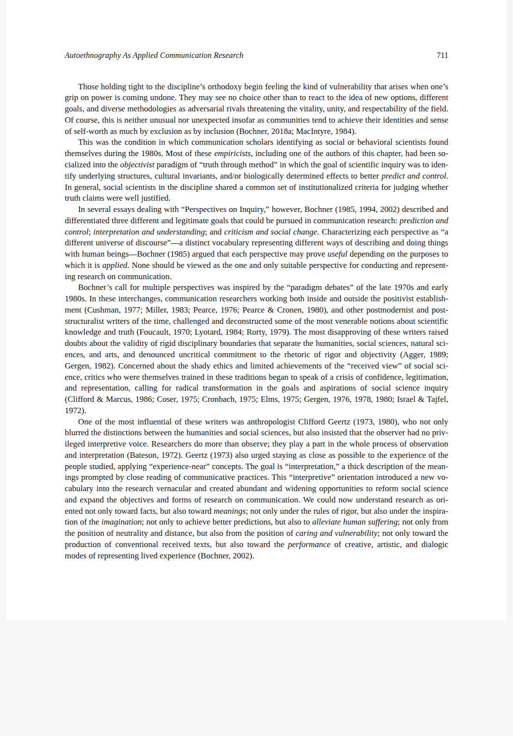Autoethnography As Applied Communication Research 711
Those holding tight to the discipline’s orthodoxy begin feeling the kind of vulnerability that arises when one’s grip on power is coming undone. They may see no choice other than to react to the idea of new options, different goals, and diverse methodologies as adversarial rivals threatening the vitality, unity, and respectability of the field. Of course, this is neither unusual nor unexpected insofar as communities tend to achieve their identities and sense of self-worth as much by exclusion as by inclusion (Bochner, 2018a; MacIntyre, 1984).
This was the condition in which communication scholars identifying as social or behavioral scientists found themselves during the 1980s. Most of these empiricists, including one of the authors of this chapter, had been socialized into the objectivist paradigm of “truth through method” in which the goal of scientific inquiry was to identify underlying structures, cultural invariants, and/or biologically determined effects to better predict and control. In general, social scientists in the discipline shared a common set of institutionalized criteria for judging whether truth claims were well justified.
In several essays dealing with “Perspectives on Inquiry,” however, Bochner (1985, 1994, 2002) described and differentiated three different and legitimate goals that could be pursued in communication research: prediction and control; interpretation and understanding; and criticism and social change. Characterizing each perspective as “a different universe of discourse”—a distinct vocabulary representing different ways of describing and doing things with human beings—Bochner (1985) argued that each perspective may prove useful depending on the purposes to which it is applied. None should be viewed as the one and only suitable perspective for conducting and representing research on communication.
Bochner’s call for multiple perspectives was inspired by the “paradigm debates” of the late 1970s and early 1980s. In these interchanges, communication researchers working both inside and outside the positivist establishment (Cushman, 1977; Miller, 1983; Pearce, 1976; Pearce & Cronen, 1980), and other postmodernist and poststructuralist writers of the time, challenged and deconstructed some of the most venerable notions about scientific knowledge and truth (Foucault, 1970; Lyotard, 1984; Rorty, 1979). The most disapproving of these writers raised doubts about the validity of rigid disciplinary boundaries that separate the humanities, social sciences, natural sciences, and arts, and denounced uncritical commitment to the rhetoric of rigor and objectivity (Agger, 1989; Gergen, 1982). Concerned about the shady ethics and limited achievements of the “received view” of social science, critics who were themselves trained in these traditions began to speak of a crisis of confidence, legitimation, and representation, calling for radical transformation in the goals and aspirations of social science inquiry (Clifford & Marcus, 1986; Coser, 1975; Cronbach, 1975; Elms, 1975; Gergen, 1976, 1978, 1980; Israel & Tajfel, 1972).
One of the most influential of these writers was anthropologist Clifford Geertz (1973, 1980), who not only blurred the distinctions between the humanities and social sciences, but also insisted that the observer had no privileged interpretive voice. Researchers do more than observe; they play a part in the whole process of observation and interpretation (Bateson, 1972). Geertz (1973) also urged staying as close as possible to the experience of the people studied, applying “experience-near” concepts. The goal is “interpretation,” a thick description of the meanings prompted by close reading of communicative practices. This “interpretive” orientation introduced a new vocabulary into the research vernacular and created abundant and widening opportunities to reform social science and expand the objectives and forms of research on communication. We could now understand research as oriented not only toward facts, but also toward meanings; not only under the rules of rigor, but also under the inspiration of the imagination; not only to achieve better predictions, but also to alleviate human suffering; not only from the position of neutrality and distance, but also from the position of caring and vulnerability; not only toward the production of conventional received texts, but also toward the performance of creative, artistic, and dialogic modes of representing lived experience (Bochner, 2002).